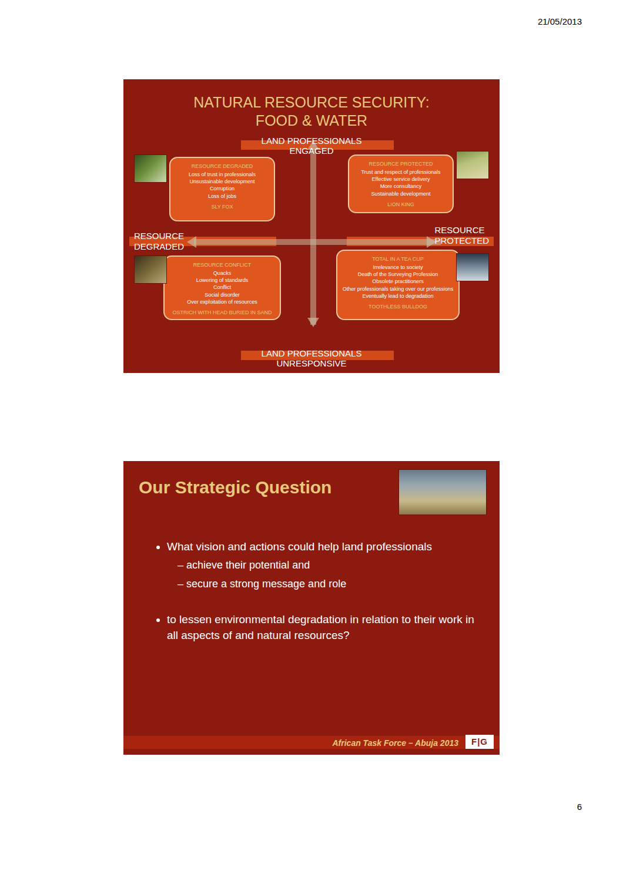21/05/2013
NATURAL RESOURCE SECURITY:
FOOD & WATER
LAND PROFESSIONALS
ENGAGED
LAND PROFESSIONALS
UNRESPONSIVE
RESOURCE
DEGRADED
RESOURCE
PROTECTED
RESOURCE DEGRADED Loss of trust in professionals
Unsustainable development
Corruption
Loss of jobs SLY FOX
RESOURCE PROTECTED Trust and respect of professionals
Effective service delivery
More consultancy
Sustainable development LION KING
RESOURCE CONFLICT Quacks
Lowering of standards
Conflict
Social disorder
Over exploitation of resources OSTRICH WITH HEAD BURIED IN SAND
TOTAL IN A TEA CUP Irrelevance to society
Death of the Surveying Profession
Obsolete practitioners
Other professionals taking over our professions
Eventually lead to degradation TOOTHLESS BULLDOG
Our Strategic Question
What vision and actions could help land professionals
achieve their potential and
secure a strong message and role
to lessen environmental degradation in relation to their work in all aspects of and natural resources?
African Task Force – Abuja 2013
F|G
6